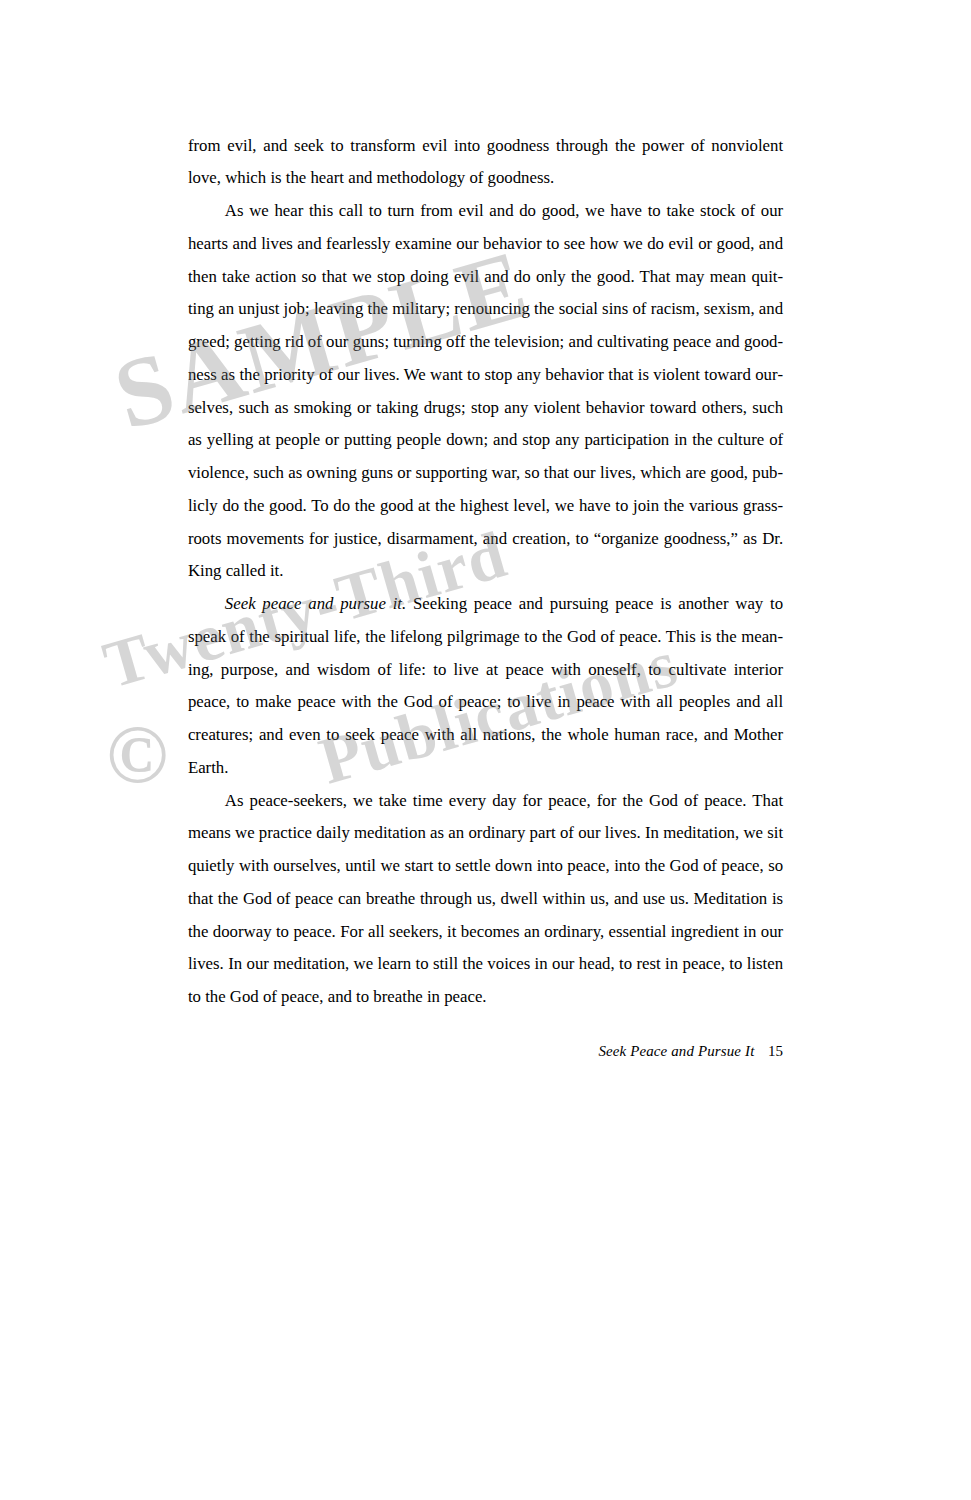SAMPLE
Twenty-Third
Publications
©
from evil, and seek to transform evil into goodness through the power of nonviolent love, which is the heart and methodology of goodness.
As we hear this call to turn from evil and do good, we have to take stock of our hearts and lives and fearlessly examine our behavior to see how we do evil or good, and then take action so that we stop doing evil and do only the good. That may mean quitting an unjust job; leaving the military; renouncing the social sins of racism, sexism, and greed; getting rid of our guns; turning off the television; and cultivating peace and goodness as the priority of our lives. We want to stop any behavior that is violent toward ourselves, such as smoking or taking drugs; stop any violent behavior toward others, such as yelling at people or putting people down; and stop any participation in the culture of violence, such as owning guns or supporting war, so that our lives, which are good, publicly do the good. To do the good at the highest level, we have to join the various grassroots movements for justice, disarmament, and creation, to “organize goodness,” as Dr. King called it.
Seek peace and pursue it. Seeking peace and pursuing peace is another way to speak of the spiritual life, the lifelong pilgrimage to the God of peace. This is the meaning, purpose, and wisdom of life: to live at peace with oneself, to cultivate interior peace, to make peace with the God of peace; to live in peace with all peoples and all creatures; and even to seek peace with all nations, the whole human race, and Mother Earth.
As peace-seekers, we take time every day for peace, for the God of peace. That means we practice daily meditation as an ordinary part of our lives. In meditation, we sit quietly with ourselves, until we start to settle down into peace, into the God of peace, so that the God of peace can breathe through us, dwell within us, and use us. Meditation is the doorway to peace. For all seekers, it becomes an ordinary, essential ingredient in our lives. In our meditation, we learn to still the voices in our head, to rest in peace, to listen to the God of peace, and to breathe in peace.
Seek Peace and Pursue It 15